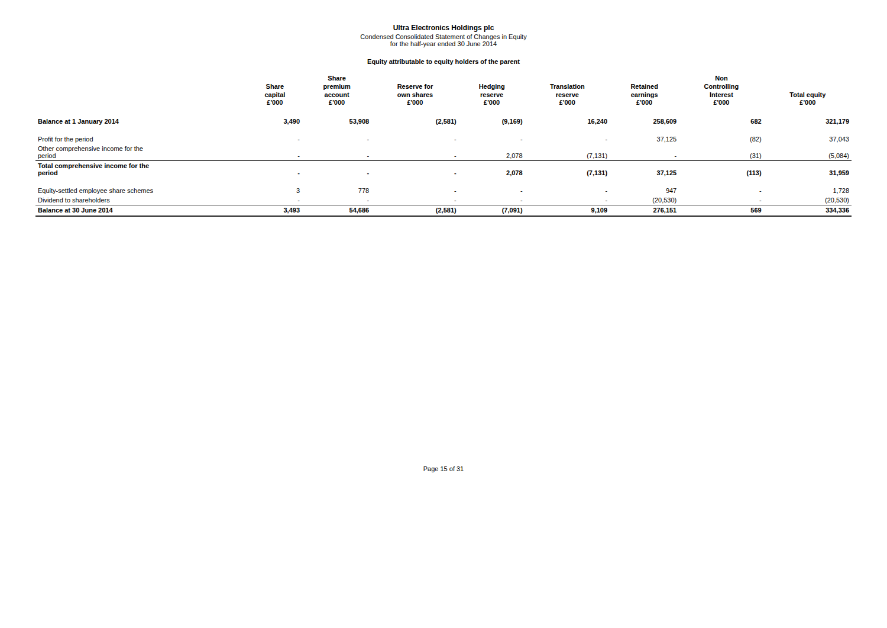Ultra Electronics Holdings plc
Condensed Consolidated Statement of Changes in Equity
for the half-year ended 30 June 2014
Equity attributable to equity holders of the parent
| | Share capital £'000 | Share premium account £'000 | Reserve for own shares £'000 | Hedging reserve £'000 | Translation reserve £'000 | Retained earnings £'000 | Non Controlling Interest £'000 | Total equity £'000 |
| --- | --- | --- | --- | --- | --- | --- | --- | --- |
| Balance at 1 January 2014 | 3,490 | 53,908 | (2,581) | (9,169) | 16,240 | 258,609 | 682 | 321,179 |
| Profit for the period | - | - | - | - | - | 37,125 | (82) | 37,043 |
| Other comprehensive income for the period | - | - | - | 2,078 | (7,131) | - | (31) | (5,084) |
| Total comprehensive income for the period | - | - | - | 2,078 | (7,131) | 37,125 | (113) | 31,959 |
| Equity-settled employee share schemes | 3 | 778 | - | - | - | 947 | - | 1,728 |
| Dividend to shareholders | - | - | - | - | - | (20,530) | - | (20,530) |
| Balance at 30 June 2014 | 3,493 | 54,686 | (2,581) | (7,091) | 9,109 | 276,151 | 569 | 334,336 |
Page 15 of 31